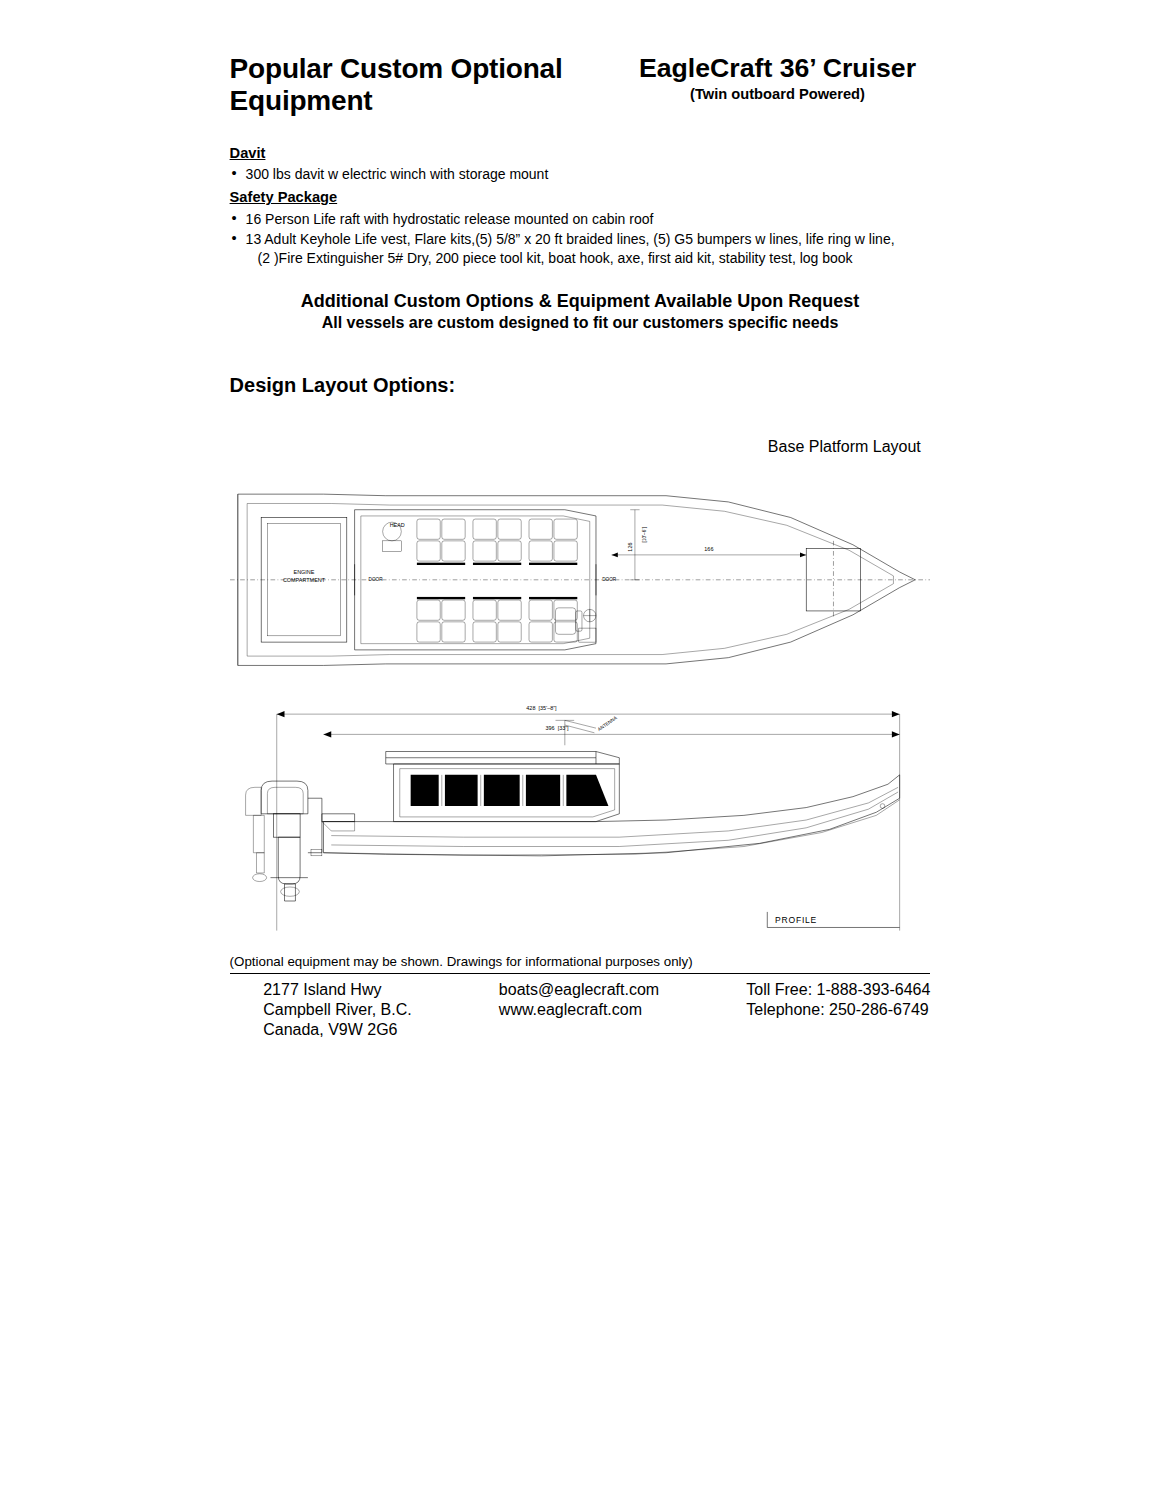Popular Custom Optional Equipment
EagleCraft 36’ Cruiser
(Twin outboard Powered)
Davit
300 lbs davit w electric winch with storage mount
Safety Package
16 Person Life raft with hydrostatic release mounted on cabin roof
13 Adult Keyhole Life vest, Flare kits,(5) 5/8” x 20 ft braided lines, (5) G5 bumpers w lines, life ring w line, (2 )Fire Extinguisher 5# Dry, 200 piece tool kit, boat hook, axe, first aid kit, stability test, log book
Additional Custom Options & Equipment Available Upon Request
All vessels are custom designed to fit our customers specific needs
Design Layout Options:
Base Platform Layout
ENGINE COMPARTMENT DOOR DOOR HEAD 126 [10’–6”] 166 428 [35’–8”] 396 [33”] ANTENNA PROFILE
(Optional equipment may be shown. Drawings for informational purposes only)
2177 Island Hwy
Campbell River, B.C.
Canada, V9W 2G6
boats@eaglecraft.com
www.eaglecraft.com
Toll Free: 1-888-393-6464
Telephone: 250-286-6749